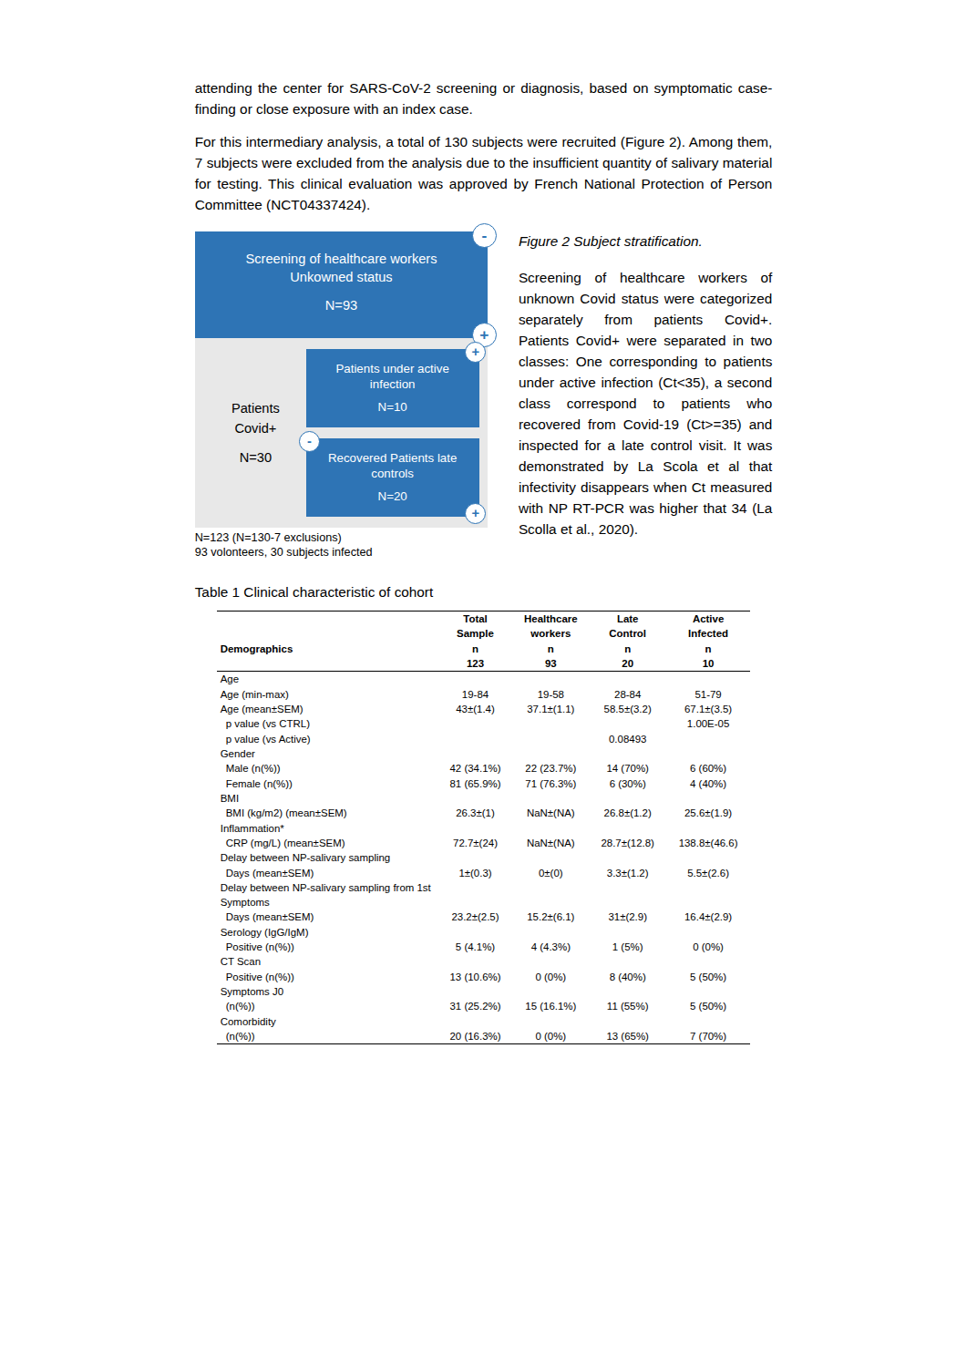attending the center for SARS-CoV-2 screening or diagnosis, based on symptomatic case-finding or close exposure with an index case.
For this intermediary analysis, a total of 130 subjects were recruited (Figure 2). Among them, 7 subjects were excluded from the analysis due to the insufficient quantity of salivary material for testing. This clinical evaluation was approved by French National Protection of Person Committee (NCT04337424).
- +
Screening of healthcare workers
Unkowned status
N=93
Patients
Covid+
N=30
+
Patients under active
infection
N=10
- +
Recovered Patients late
controls
N=20
N=123 (N=130-7 exclusions)
93 volonteers, 30 subjects infected
Figure 2 Subject stratification.
Screening of healthcare workers of unknown Covid status were categorized separately from patients Covid+. Patients Covid+ were separated in two classes: One corresponding to patients under active infection (Ct<35), a second class correspond to patients who recovered from Covid-19 (Ct>=35) and inspected for a late control visit. It was demonstrated by La Scola et al that infectivity disappears when Ct measured with NP RT-PCR was higher that 34 (La Scolla et al., 2020).
Table 1 Clinical characteristic of cohort
| Demographics | Total | Healthcare | Late | Active |
| --- | --- | --- | --- | --- |
| Sample | workers | Control | Infected |
| n | n | n | n |
| | 123 | 93 | 20 | 10 |
| Age | | | | |
| Age (min-max) | 19-84 | 19-58 | 28-84 | 51-79 |
| Age (mean±SEM) | 43±(1.4) | 37.1±(1.1) | 58.5±(3.2) | 67.1±(3.5) |
| p value (vs CTRL) | | | | 1.00E-05 |
| p value (vs Active) | | | 0.08493 | |
| Gender | | | | |
| Male (n(%)) | 42 (34.1%) | 22 (23.7%) | 14 (70%) | 6 (60%) |
| Female (n(%)) | 81 (65.9%) | 71 (76.3%) | 6 (30%) | 4 (40%) |
| BMI | | | | |
| BMI (kg/m2) (mean±SEM) | 26.3±(1) | NaN±(NA) | 26.8±(1.2) | 25.6±(1.9) |
| Inflammation* | | | | |
| CRP (mg/L) (mean±SEM) | 72.7±(24) | NaN±(NA) | 28.7±(12.8) | 138.8±(46.6) |
| Delay between NP-salivary sampling | | | | |
| Days (mean±SEM) | 1±(0.3) | 0±(0) | 3.3±(1.2) | 5.5±(2.6) |
| Delay between NP-salivary sampling from 1st | | | | |
| Symptoms | | | | |
| Days (mean±SEM) | 23.2±(2.5) | 15.2±(6.1) | 31±(2.9) | 16.4±(2.9) |
| Serology (IgG/IgM) | | | | |
| Positive (n(%)) | 5 (4.1%) | 4 (4.3%) | 1 (5%) | 0 (0%) |
| CT Scan | | | | |
| Positive (n(%)) | 13 (10.6%) | 0 (0%) | 8 (40%) | 5 (50%) |
| Symptoms J0 | | | | |
| (n(%)) | 31 (25.2%) | 15 (16.1%) | 11 (55%) | 5 (50%) |
| Comorbidity | | | | |
| (n(%)) | 20 (16.3%) | 0 (0%) | 13 (65%) | 7 (70%) |